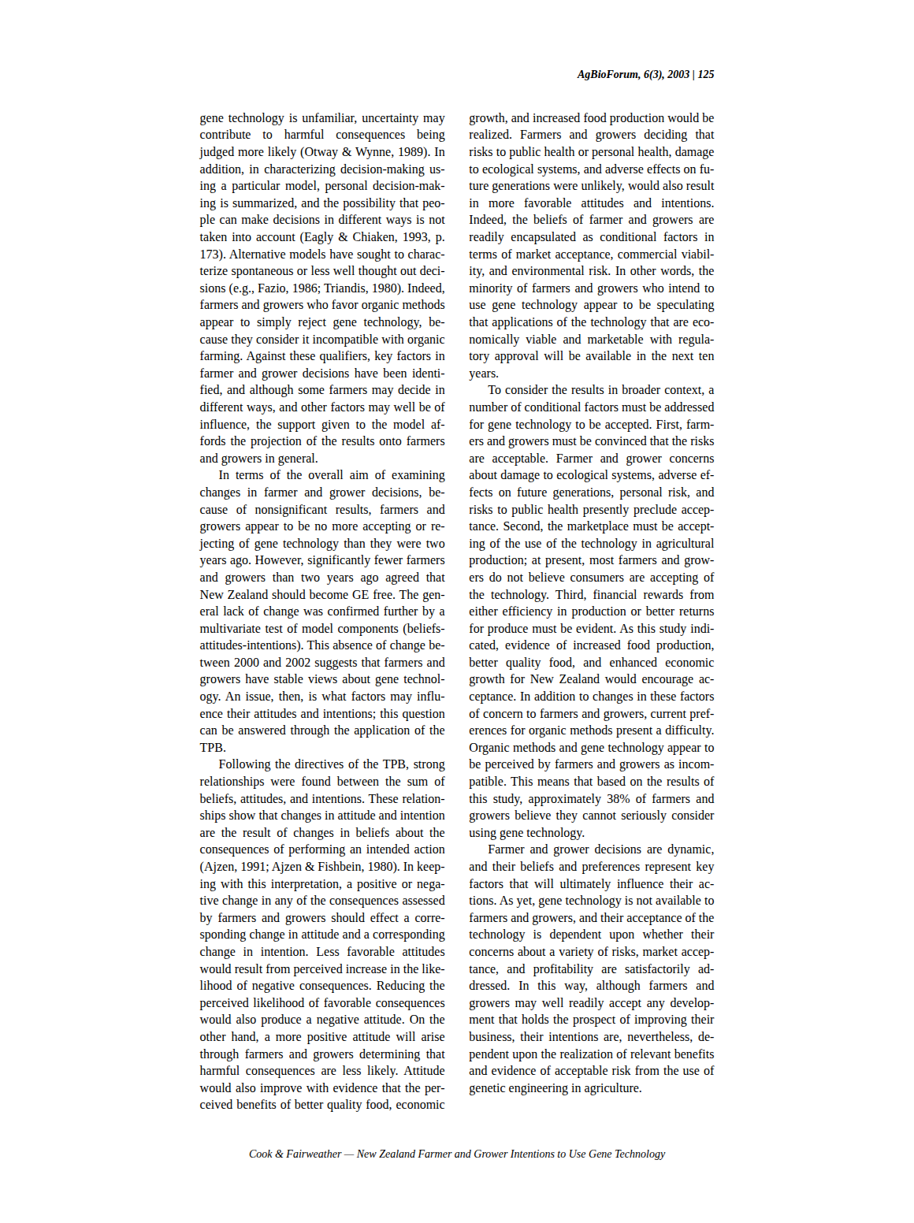AgBioForum, 6(3), 2003 | 125
gene technology is unfamiliar, uncertainty may contribute to harmful consequences being judged more likely (Otway & Wynne, 1989). In addition, in characterizing decision-making using a particular model, personal decision-making is summarized, and the possibility that people can make decisions in different ways is not taken into account (Eagly & Chiaken, 1993, p. 173). Alternative models have sought to characterize spontaneous or less well thought out decisions (e.g., Fazio, 1986; Triandis, 1980). Indeed, farmers and growers who favor organic methods appear to simply reject gene technology, because they consider it incompatible with organic farming. Against these qualifiers, key factors in farmer and grower decisions have been identified, and although some farmers may decide in different ways, and other factors may well be of influence, the support given to the model affords the projection of the results onto farmers and growers in general.
In terms of the overall aim of examining changes in farmer and grower decisions, because of nonsignificant results, farmers and growers appear to be no more accepting or rejecting of gene technology than they were two years ago. However, significantly fewer farmers and growers than two years ago agreed that New Zealand should become GE free. The general lack of change was confirmed further by a multivariate test of model components (beliefs-attitudes-intentions). This absence of change between 2000 and 2002 suggests that farmers and growers have stable views about gene technology. An issue, then, is what factors may influence their attitudes and intentions; this question can be answered through the application of the TPB.
Following the directives of the TPB, strong relationships were found between the sum of beliefs, attitudes, and intentions. These relationships show that changes in attitude and intention are the result of changes in beliefs about the consequences of performing an intended action (Ajzen, 1991; Ajzen & Fishbein, 1980). In keeping with this interpretation, a positive or negative change in any of the consequences assessed by farmers and growers should effect a corresponding change in attitude and a corresponding change in intention. Less favorable attitudes would result from perceived increase in the likelihood of negative consequences. Reducing the perceived likelihood of favorable consequences would also produce a negative attitude. On the other hand, a more positive attitude will arise through farmers and growers determining that harmful consequences are less likely. Attitude would also improve with evidence that the perceived benefits of better quality food, economic growth, and increased food production would be realized. Farmers and growers deciding that risks to public health or personal health, damage to ecological systems, and adverse effects on future generations were unlikely, would also result in more favorable attitudes and intentions. Indeed, the beliefs of farmer and growers are readily encapsulated as conditional factors in terms of market acceptance, commercial viability, and environmental risk. In other words, the minority of farmers and growers who intend to use gene technology appear to be speculating that applications of the technology that are economically viable and marketable with regulatory approval will be available in the next ten years.
To consider the results in broader context, a number of conditional factors must be addressed for gene technology to be accepted. First, farmers and growers must be convinced that the risks are acceptable. Farmer and grower concerns about damage to ecological systems, adverse effects on future generations, personal risk, and risks to public health presently preclude acceptance. Second, the marketplace must be accepting of the use of the technology in agricultural production; at present, most farmers and growers do not believe consumers are accepting of the technology. Third, financial rewards from either efficiency in production or better returns for produce must be evident. As this study indicated, evidence of increased food production, better quality food, and enhanced economic growth for New Zealand would encourage acceptance. In addition to changes in these factors of concern to farmers and growers, current preferences for organic methods present a difficulty. Organic methods and gene technology appear to be perceived by farmers and growers as incompatible. This means that based on the results of this study, approximately 38% of farmers and growers believe they cannot seriously consider using gene technology.
Farmer and grower decisions are dynamic, and their beliefs and preferences represent key factors that will ultimately influence their actions. As yet, gene technology is not available to farmers and growers, and their acceptance of the technology is dependent upon whether their concerns about a variety of risks, market acceptance, and profitability are satisfactorily addressed. In this way, although farmers and growers may well readily accept any development that holds the prospect of improving their business, their intentions are, nevertheless, dependent upon the realization of relevant benefits and evidence of acceptable risk from the use of genetic engineering in agriculture.
Cook & Fairweather — New Zealand Farmer and Grower Intentions to Use Gene Technology